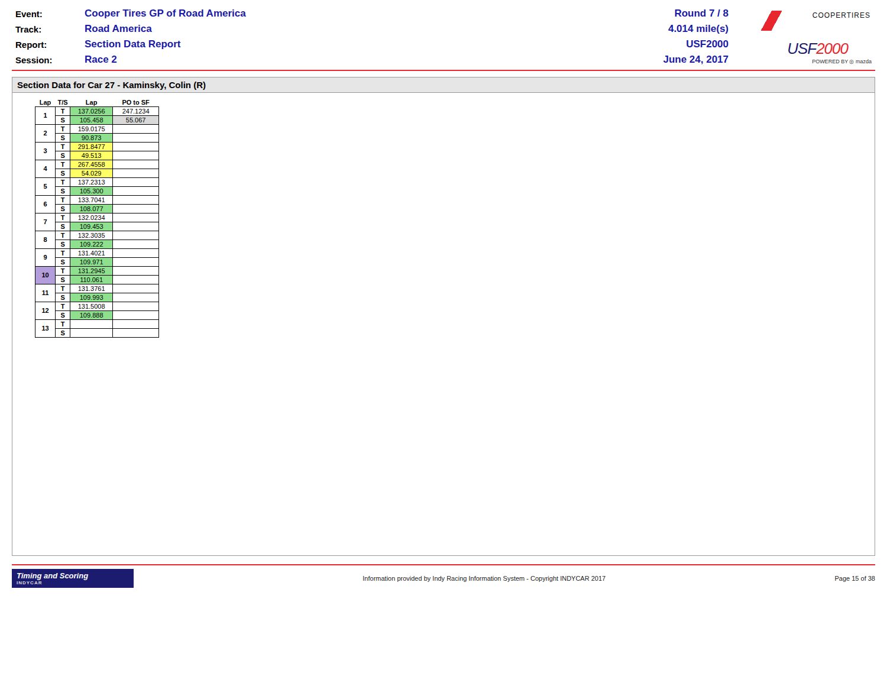| Event: | Cooper Tires GP of Road America | Round 7 / 8 | COOPERTIRES |
| Track: | Road America | 4.014 mile(s) |
| Report: | Section Data Report | USF2000 | USF 2000 POWERED BY ◎ mazda |
| Session: | Race 2 | June 24, 2017 |
Section Data for Car 27 - Kaminsky, Colin (R)
| Lap | T/S | Lap | PO to SF |
| --- | --- | --- | --- |
| 1 | T | 137.0256 | 247.1234 |
| S | 105.458 | 55.067 |
| 2 | T | 159.0175 | |
| S | 90.873 | |
| 3 | T | 291.8477 | |
| S | 49.513 | |
| 4 | T | 267.4558 | |
| S | 54.029 | |
| 5 | T | 137.2313 | |
| S | 105.300 | |
| 6 | T | 133.7041 | |
| S | 108.077 | |
| 7 | T | 132.0234 | |
| S | 109.453 | |
| 8 | T | 132.3035 | |
| S | 109.222 | |
| 9 | T | 131.4021 | |
| S | 109.971 | |
| 10 | T | 131.2945 | |
| S | 110.061 | |
| 11 | T | 131.3761 | |
| S | 109.993 | |
| 12 | T | 131.5008 | |
| S | 109.888 | |
| 13 | T | | |
| S | | |
Timing and Scoring INDYCAR
Information provided by Indy Racing Information System - Copyright INDYCAR 2017
Page 15 of 38